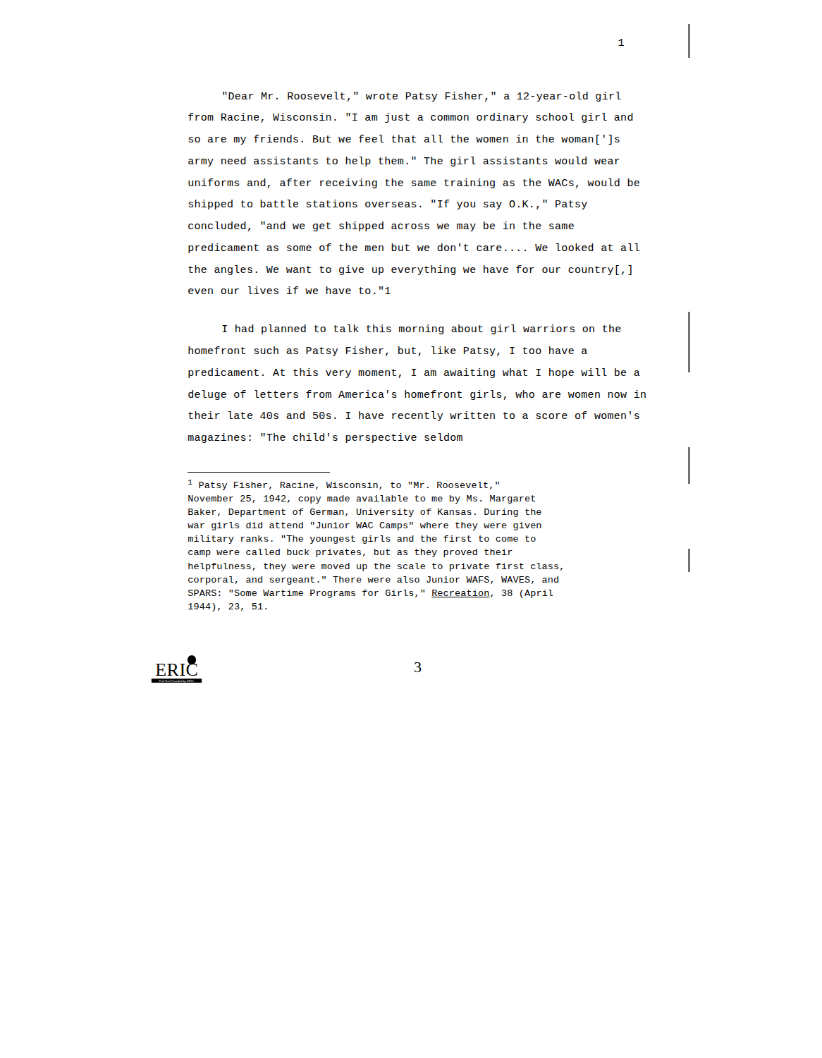1
"Dear Mr. Roosevelt," wrote Patsy Fisher," a 12-year-old girl from Racine, Wisconsin. "I am just a common ordinary school girl and so are my friends. But we feel that all the women in the woman[']s army need assistants to help them." The girl assistants would wear uniforms and, after receiving the same training as the WACs, would be shipped to battle stations overseas. "If you say O.K.," Patsy concluded, "and we get shipped across we may be in the same predicament as some of the men but we don't care.... We looked at all the angles. We want to give up everything we have for our country[,] even our lives if we have to."1
I had planned to talk this morning about girl warriors on the homefront such as Patsy Fisher, but, like Patsy, I too have a predicament. At this very moment, I am awaiting what I hope will be a deluge of letters from America's homefront girls, who are women now in their late 40s and 50s. I have recently written to a score of women's magazines: "The child's perspective seldom
1 Patsy Fisher, Racine, Wisconsin, to "Mr. Roosevelt,"
November 25, 1942, copy made available to me by Ms. Margaret
Baker, Department of German, University of Kansas. During the
war girls did attend "Junior WAC Camps" where they were given
military ranks. "The youngest girls and the first to come to
camp were called buck privates, but as they proved their
helpfulness, they were moved up the scale to private first class,
corporal, and sergeant." There were also Junior WAFS, WAVES, and
SPARS: "Some Wartime Programs for Girls," Recreation, 38 (April
1944), 23, 51.
ERIC
Full Text Provided by ERIC
3